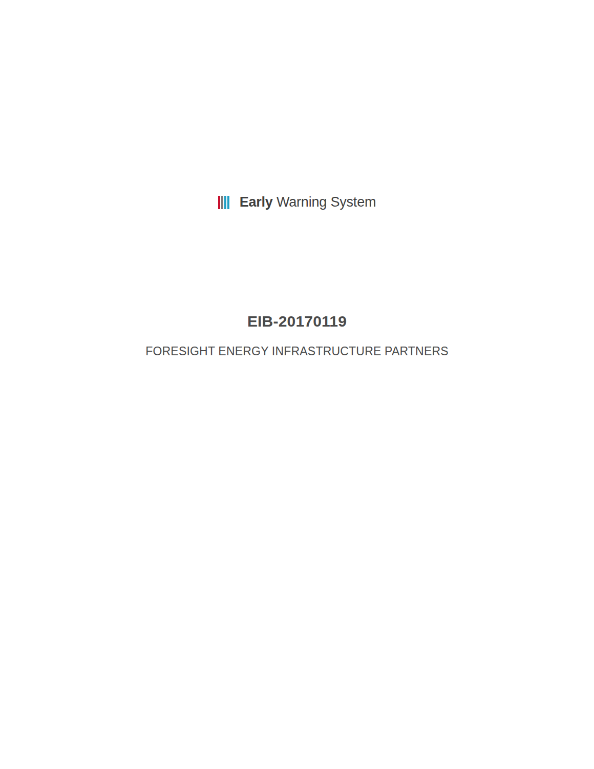Early Warning System
EIB-20170119
Foresight Energy Infrastructure Partners